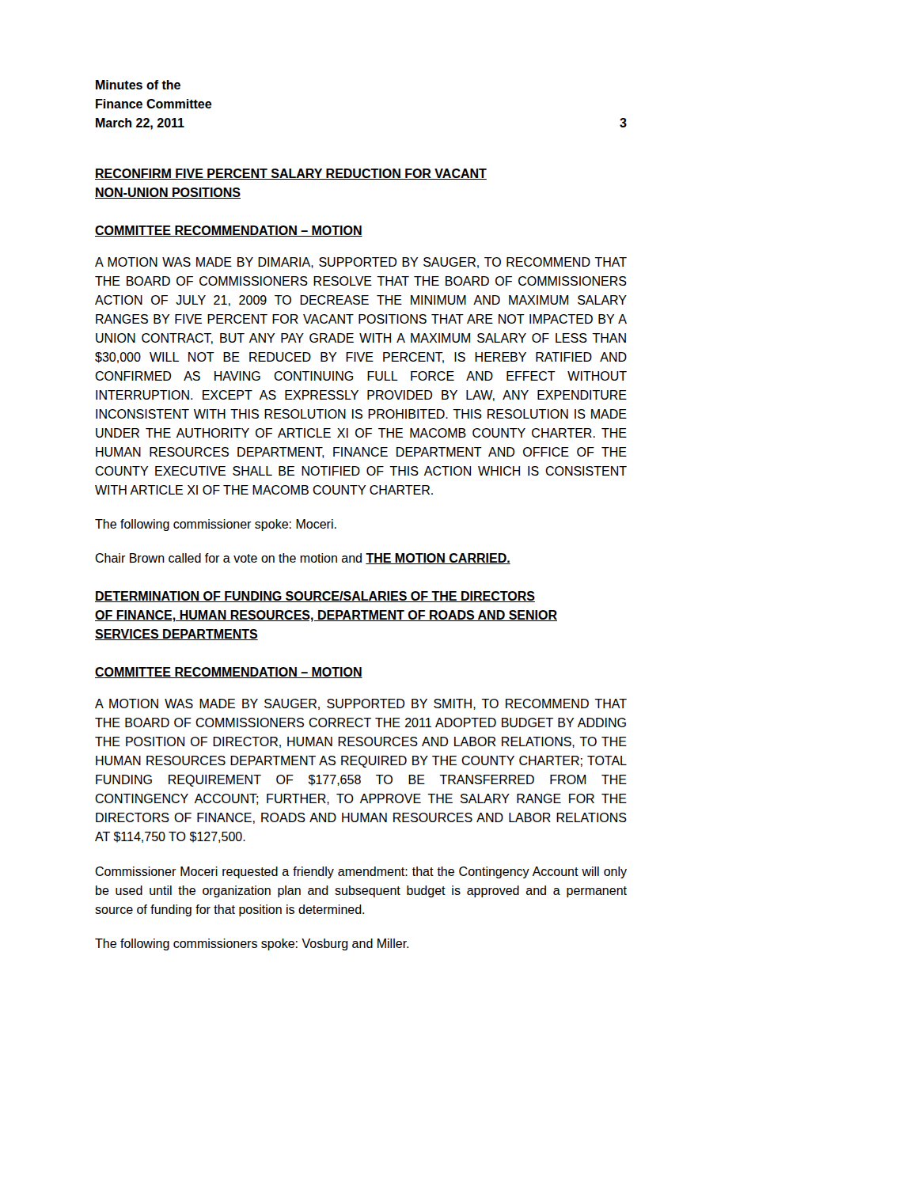Minutes of the
Finance Committee
March 22, 2011 3
Reconfirm Five Percent Salary Reduction for Vacant
Non-Union Positions
Committee Recommendation – Motion
A motion was made by DiMaria, supported by Sauger, to recommend that the Board of Commissioners resolve that the Board of Commissioners action of July 21, 2009 to decrease the minimum and maximum salary ranges by five percent for vacant positions that are not impacted by a union contract, but any pay grade with a maximum salary of less than $30,000 will not be reduced by five percent, is hereby ratified and confirmed as having continuing full force and effect without interruption. Except as expressly provided by law, any expenditure inconsistent with this resolution is prohibited. This resolution is made under the authority of Article XI of the Macomb County Charter. The Human Resources Department, Finance Department and Office of the County Executive shall be notified of this action which is consistent with Article XI of the Macomb County Charter.
The following commissioner spoke: Moceri.
Chair Brown called for a vote on the motion and THE MOTION CARRIED.
Determination of Funding Source/Salaries of the Directors
of Finance, Human Resources, Department of Roads and Senior
Services Departments
Committee Recommendation – Motion
A motion was made by Sauger, supported by Smith, to recommend that the Board of Commissioners correct the 2011 adopted budget by adding the position of Director, Human Resources and Labor Relations, to the Human Resources Department as required by the County Charter; total funding requirement of $177,658 to be transferred from the Contingency Account; further, to approve the salary range for the Directors of Finance, Roads and Human Resources and Labor Relations at $114,750 to $127,500.
Commissioner Moceri requested a friendly amendment: that the Contingency Account will only be used until the organization plan and subsequent budget is approved and a permanent source of funding for that position is determined.
The following commissioners spoke: Vosburg and Miller.